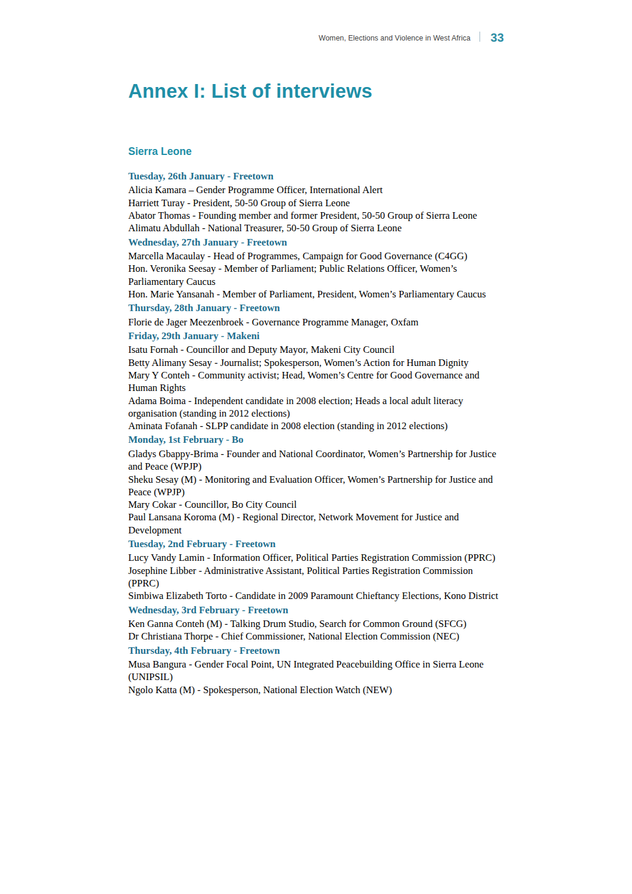Women, Elections and Violence in West Africa
33
Annex I: List of interviews
Sierra Leone
Tuesday, 26th January - Freetown
Alicia Kamara – Gender Programme Officer, International Alert
Harriett Turay - President, 50-50 Group of Sierra Leone
Abator Thomas - Founding member and former President, 50-50 Group of Sierra Leone
Alimatu Abdullah - National Treasurer, 50-50 Group of Sierra Leone
Wednesday, 27th January - Freetown
Marcella Macaulay - Head of Programmes, Campaign for Good Governance (C4GG)
Hon. Veronika Seesay - Member of Parliament; Public Relations Officer, Women’s Parliamentary Caucus
Hon. Marie Yansanah - Member of Parliament, President, Women’s Parliamentary Caucus
Thursday, 28th January - Freetown
Florie de Jager Meezenbroek - Governance Programme Manager, Oxfam
Friday, 29th January - Makeni
Isatu Fornah - Councillor and Deputy Mayor, Makeni City Council
Betty Alimany Sesay - Journalist; Spokesperson, Women’s Action for Human Dignity
Mary Y Conteh - Community activist; Head, Women’s Centre for Good Governance and Human Rights
Adama Boima - Independent candidate in 2008 election; Heads a local adult literacy organisation (standing in 2012 elections)
Aminata Fofanah - SLPP candidate in 2008 election (standing in 2012 elections)
Monday, 1st February - Bo
Gladys Gbappy-Brima - Founder and National Coordinator, Women’s Partnership for Justice and Peace (WPJP)
Sheku Sesay (M) - Monitoring and Evaluation Officer, Women’s Partnership for Justice and Peace (WPJP)
Mary Cokar - Councillor, Bo City Council
Paul Lansana Koroma (M) - Regional Director, Network Movement for Justice and Development
Tuesday, 2nd February - Freetown
Lucy Vandy Lamin - Information Officer, Political Parties Registration Commission (PPRC)
Josephine Libber - Administrative Assistant, Political Parties Registration Commission (PPRC)
Simbiwa Elizabeth Torto - Candidate in 2009 Paramount Chieftancy Elections, Kono District
Wednesday, 3rd February - Freetown
Ken Ganna Conteh (M) - Talking Drum Studio, Search for Common Ground (SFCG)
Dr Christiana Thorpe - Chief Commissioner, National Election Commission (NEC)
Thursday, 4th February - Freetown
Musa Bangura - Gender Focal Point, UN Integrated Peacebuilding Office in Sierra Leone (UNIPSIL)
Ngolo Katta (M) - Spokesperson, National Election Watch (NEW)